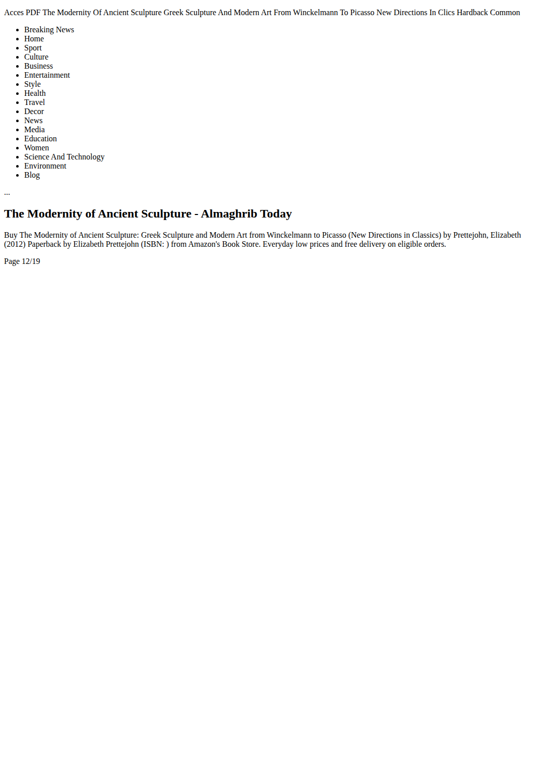Acces PDF The Modernity Of Ancient Sculpture Greek Sculpture And Modern Art From Winckelmann To Picasso New Directions In Clics Hardback Common
Breaking News
Home
Sport
Culture
Business
Entertainment
Style
Health
Travel
Decor
News
Media
Education
Women
Science And Technology
Environment
Blog
...
The Modernity of Ancient Sculpture - Almaghrib Today
Buy The Modernity of Ancient Sculpture: Greek Sculpture and Modern Art from Winckelmann to Picasso (New Directions in Classics) by Prettejohn, Elizabeth (2012) Paperback by Elizabeth Prettejohn (ISBN: ) from Amazon's Book Store. Everyday low prices and free delivery on eligible orders.
Page 12/19